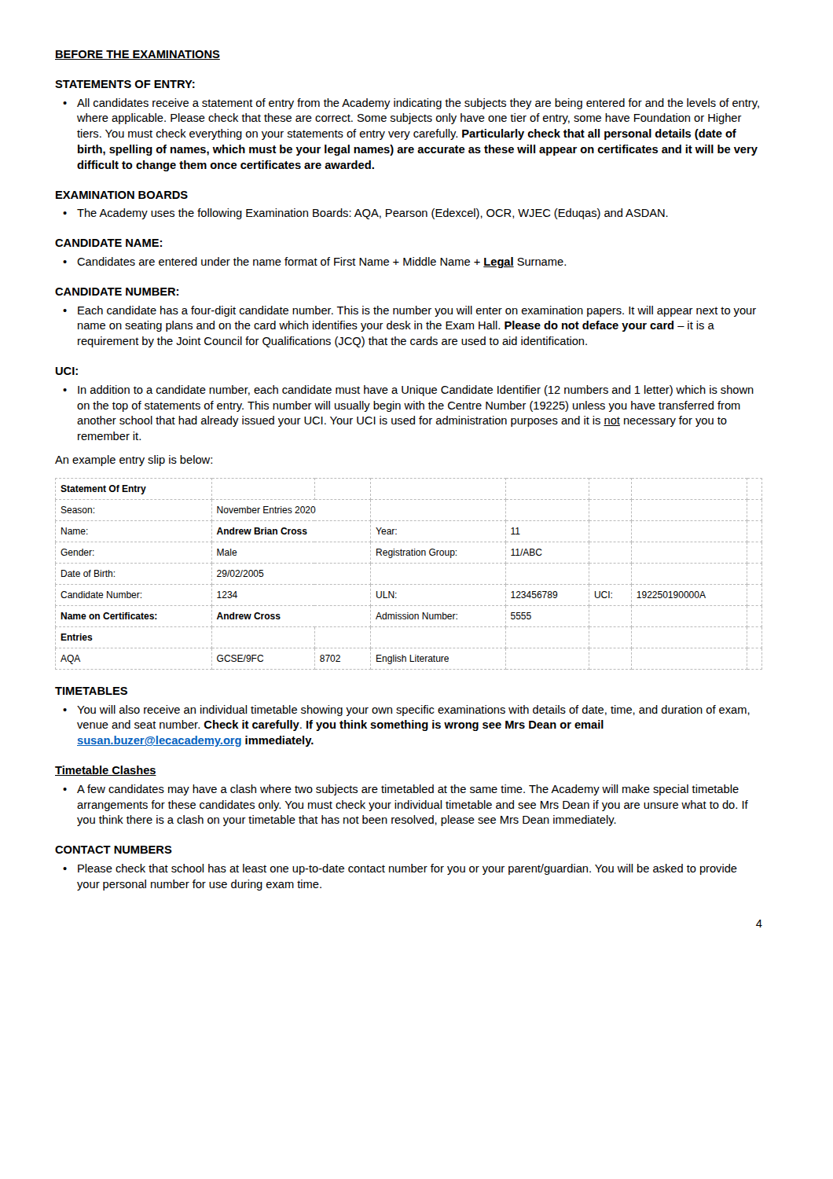BEFORE THE EXAMINATIONS
STATEMENTS OF ENTRY:
All candidates receive a statement of entry from the Academy indicating the subjects they are being entered for and the levels of entry, where applicable. Please check that these are correct. Some subjects only have one tier of entry, some have Foundation or Higher tiers. You must check everything on your statements of entry very carefully. Particularly check that all personal details (date of birth, spelling of names, which must be your legal names) are accurate as these will appear on certificates and it will be very difficult to change them once certificates are awarded.
EXAMINATION BOARDS
The Academy uses the following Examination Boards: AQA, Pearson (Edexcel), OCR, WJEC (Eduqas) and ASDAN.
CANDIDATE NAME:
Candidates are entered under the name format of First Name + Middle Name + Legal Surname.
CANDIDATE NUMBER:
Each candidate has a four-digit candidate number. This is the number you will enter on examination papers. It will appear next to your name on seating plans and on the card which identifies your desk in the Exam Hall. Please do not deface your card – it is a requirement by the Joint Council for Qualifications (JCQ) that the cards are used to aid identification.
UCI:
In addition to a candidate number, each candidate must have a Unique Candidate Identifier (12 numbers and 1 letter) which is shown on the top of statements of entry. This number will usually begin with the Centre Number (19225) unless you have transferred from another school that had already issued your UCI. Your UCI is used for administration purposes and it is not necessary for you to remember it.
An example entry slip is below:
| Statement Of Entry | | | | | | | |
| Season: | November Entries 2020 | | | | | |
| Name: | Andrew Brian Cross | Year: | 11 | | | |
| Gender: | Male | Registration Group: | 11/ABC | | | |
| Date of Birth: | 29/02/2005 | | | | | |
| Candidate Number: | 1234 | ULN: | 123456789 | UCI: | 192250190000A | |
| Name on Certificates: | Andrew Cross | Admission Number: | 5555 | | | |
| Entries | | | | | | | |
| AQA | GCSE/9FC | 8702 | English Literature | | | | |
TIMETABLES
You will also receive an individual timetable showing your own specific examinations with details of date, time, and duration of exam, venue and seat number. Check it carefully. If you think something is wrong see Mrs Dean or email susan.buzer@lecacademy.org immediately.
Timetable Clashes
A few candidates may have a clash where two subjects are timetabled at the same time. The Academy will make special timetable arrangements for these candidates only. You must check your individual timetable and see Mrs Dean if you are unsure what to do. If you think there is a clash on your timetable that has not been resolved, please see Mrs Dean immediately.
CONTACT NUMBERS
Please check that school has at least one up-to-date contact number for you or your parent/guardian. You will be asked to provide your personal number for use during exam time.
4